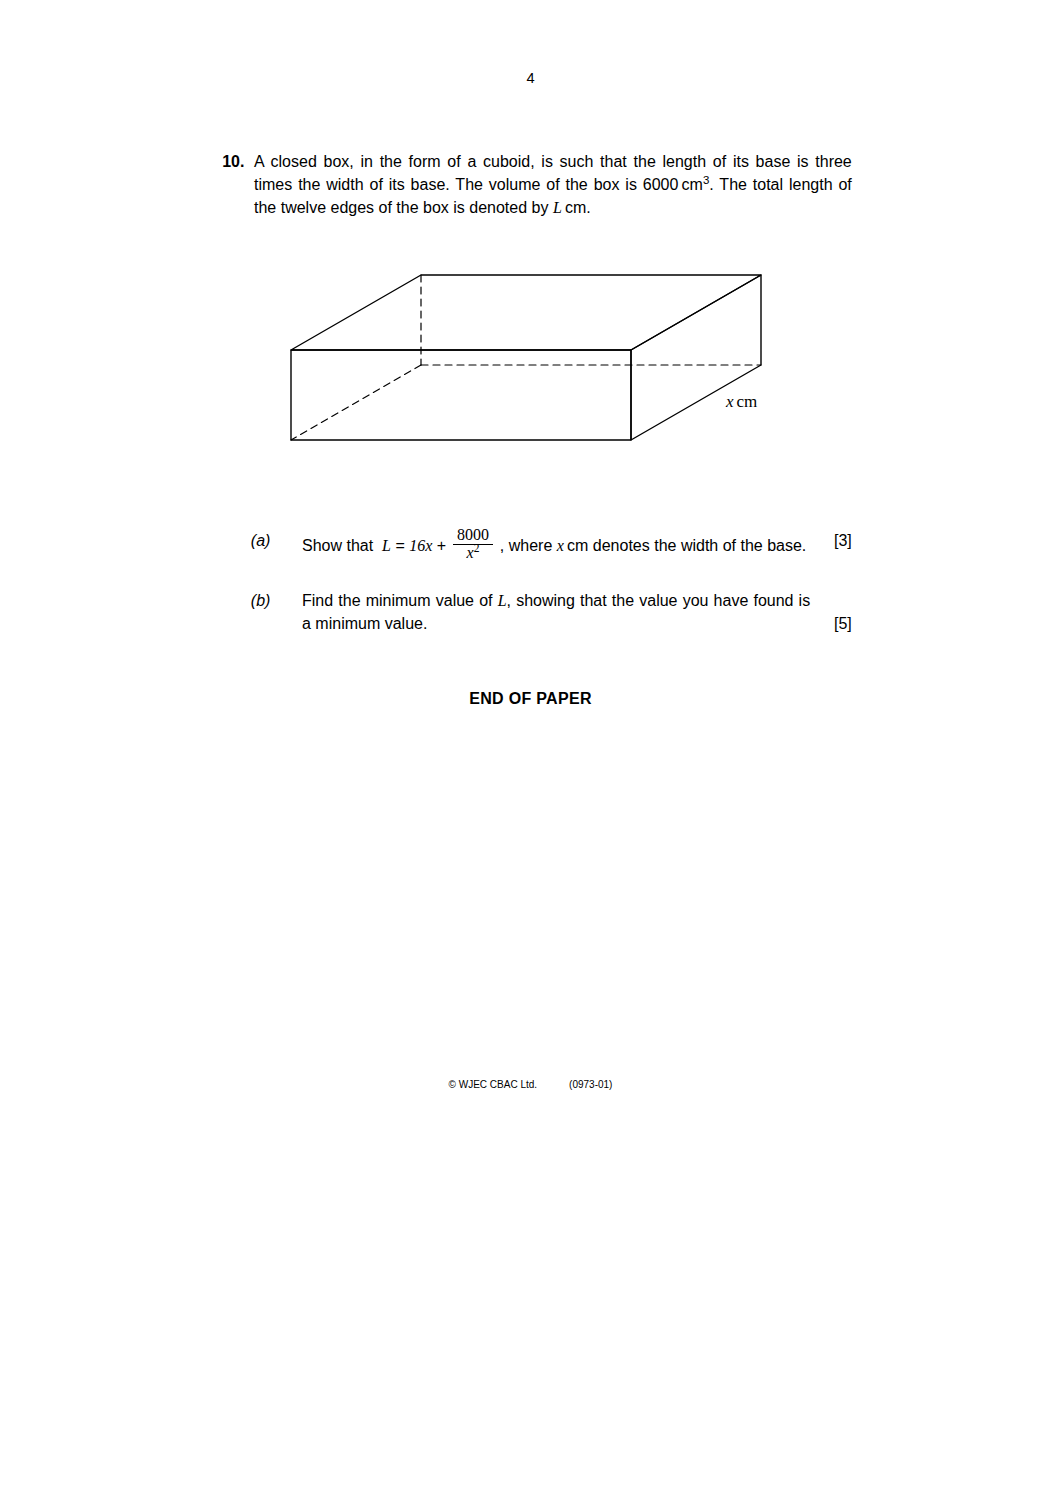4
10.
A closed box, in the form of a cuboid, is such that the length of its base is three times the width of its base. The volume of the box is 6000 cm3. The total length of the twelve edges of the box is denoted by L cm.
xcm
(a)
Show that L = 16x + 8000 x2 , where x cm denotes the width of the base. [3]
(b)
Find the minimum value of L, showing that the value you have found is a minimum value. [5]
END OF PAPER
© WJEC CBAC Ltd.(0973-01)